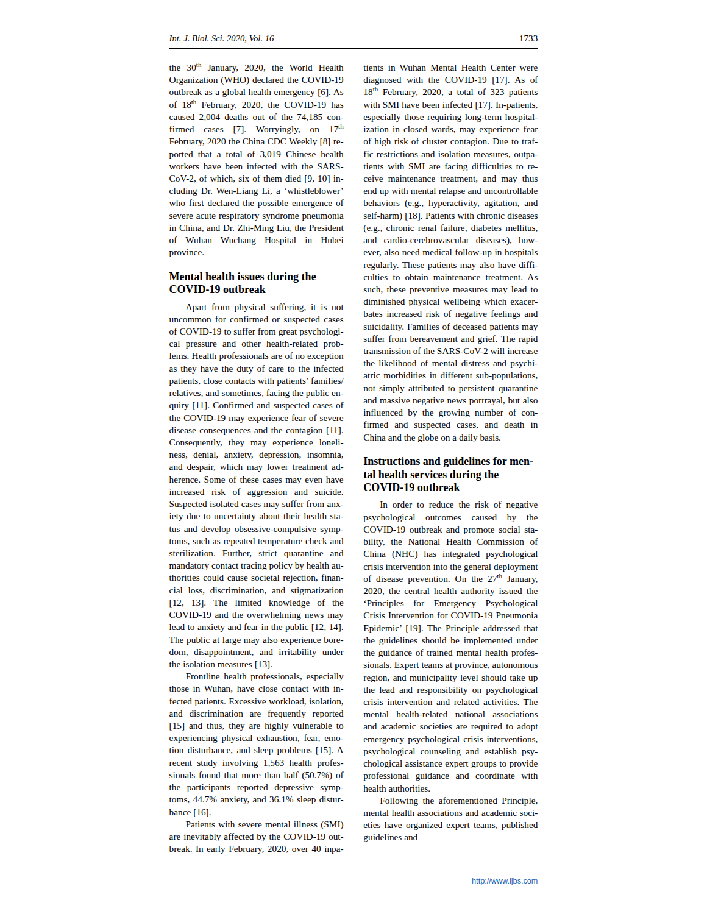Int. J. Biol. Sci. 2020, Vol. 16 1733
the 30th January, 2020, the World Health Organization (WHO) declared the COVID-19 outbreak as a global health emergency [6]. As of 18th February, 2020, the COVID-19 has caused 2,004 deaths out of the 74,185 confirmed cases [7]. Worryingly, on 17th February, 2020 the China CDC Weekly [8] reported that a total of 3,019 Chinese health workers have been infected with the SARS-CoV-2, of which, six of them died [9, 10] including Dr. Wen-Liang Li, a ‘whistleblower’ who first declared the possible emergence of severe acute respiratory syndrome pneumonia in China, and Dr. Zhi-Ming Liu, the President of Wuhan Wuchang Hospital in Hubei province.
Mental health issues during the COVID-19 outbreak
Apart from physical suffering, it is not uncommon for confirmed or suspected cases of COVID-19 to suffer from great psychological pressure and other health-related problems. Health professionals are of no exception as they have the duty of care to the infected patients, close contacts with patients’ families/ relatives, and sometimes, facing the public enquiry [11]. Confirmed and suspected cases of the COVID-19 may experience fear of severe disease consequences and the contagion [11]. Consequently, they may experience loneliness, denial, anxiety, depression, insomnia, and despair, which may lower treatment adherence. Some of these cases may even have increased risk of aggression and suicide. Suspected isolated cases may suffer from anxiety due to uncertainty about their health status and develop obsessive-compulsive symptoms, such as repeated temperature check and sterilization. Further, strict quarantine and mandatory contact tracing policy by health authorities could cause societal rejection, financial loss, discrimination, and stigmatization [12, 13]. The limited knowledge of the COVID-19 and the overwhelming news may lead to anxiety and fear in the public [12, 14]. The public at large may also experience boredom, disappointment, and irritability under the isolation measures [13].
Frontline health professionals, especially those in Wuhan, have close contact with infected patients. Excessive workload, isolation, and discrimination are frequently reported [15] and thus, they are highly vulnerable to experiencing physical exhaustion, fear, emotion disturbance, and sleep problems [15]. A recent study involving 1,563 health professionals found that more than half (50.7%) of the participants reported depressive symptoms, 44.7% anxiety, and 36.1% sleep disturbance [16].
Patients with severe mental illness (SMI) are inevitably affected by the COVID-19 outbreak. In early February, 2020, over 40 inpatients in Wuhan Mental Health Center were diagnosed with the COVID-19 [17]. As of 18th February, 2020, a total of 323 patients with SMI have been infected [17]. In-patients, especially those requiring long-term hospitalization in closed wards, may experience fear of high risk of cluster contagion. Due to traffic restrictions and isolation measures, outpatients with SMI are facing difficulties to receive maintenance treatment, and may thus end up with mental relapse and uncontrollable behaviors (e.g., hyperactivity, agitation, and self-harm) [18]. Patients with chronic diseases (e.g., chronic renal failure, diabetes mellitus, and cardio-cerebrovascular diseases), however, also need medical follow-up in hospitals regularly. These patients may also have difficulties to obtain maintenance treatment. As such, these preventive measures may lead to diminished physical wellbeing which exacerbates increased risk of negative feelings and suicidality. Families of deceased patients may suffer from bereavement and grief. The rapid transmission of the SARS-CoV-2 will increase the likelihood of mental distress and psychiatric morbidities in different sub-populations, not simply attributed to persistent quarantine and massive negative news portrayal, but also influenced by the growing number of confirmed and suspected cases, and death in China and the globe on a daily basis.
Instructions and guidelines for mental health services during the COVID-19 outbreak
In order to reduce the risk of negative psychological outcomes caused by the COVID-19 outbreak and promote social stability, the National Health Commission of China (NHC) has integrated psychological crisis intervention into the general deployment of disease prevention. On the 27th January, 2020, the central health authority issued the ‘Principles for Emergency Psychological Crisis Intervention for COVID-19 Pneumonia Epidemic’ [19]. The Principle addressed that the guidelines should be implemented under the guidance of trained mental health professionals. Expert teams at province, autonomous region, and municipality level should take up the lead and responsibility on psychological crisis intervention and related activities. The mental health-related national associations and academic societies are required to adopt emergency psychological crisis interventions, psychological counseling and establish psychological assistance expert groups to provide professional guidance and coordinate with health authorities.
Following the aforementioned Principle, mental health associations and academic societies have organized expert teams, published guidelines and
http://www.ijbs.com